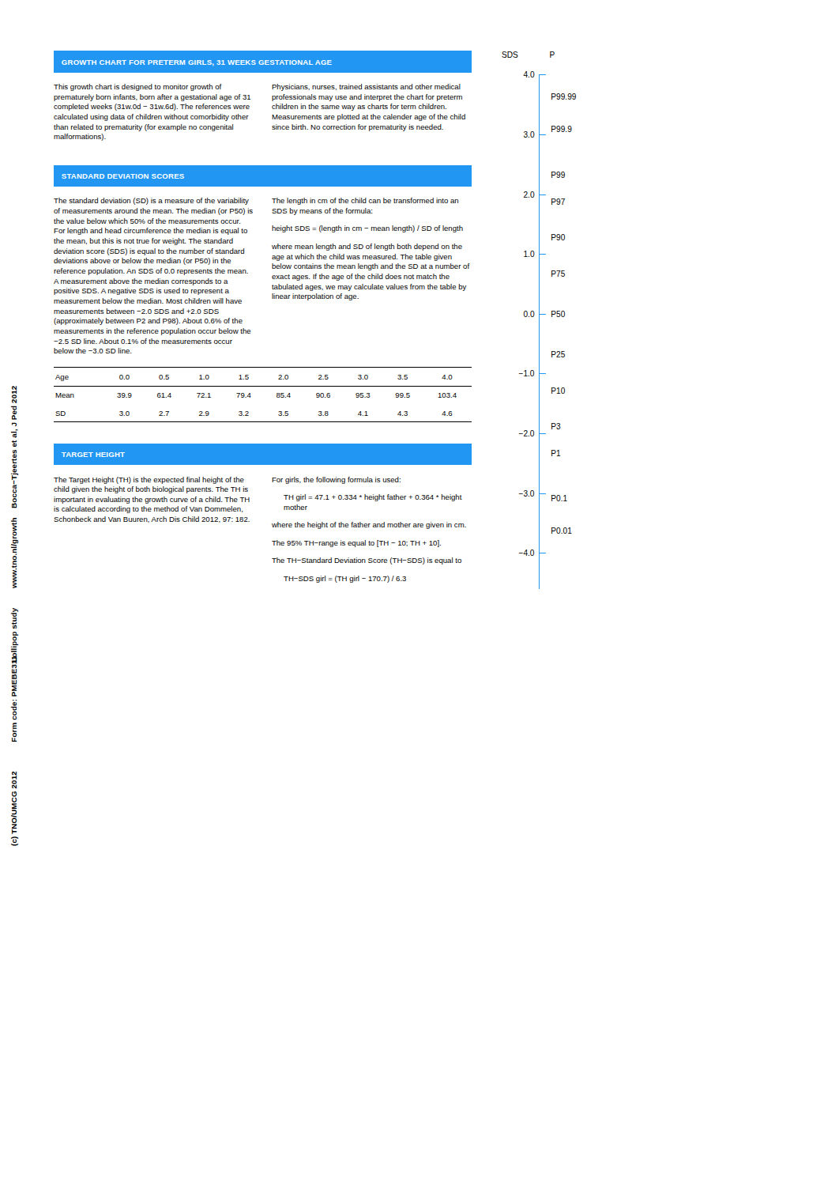(c) TNO/UMCG 2012 Form code: PMEBE311 Lollipop study www.tno.nl/growth Bocca−Tjeertes et al, J Ped 2012
Growth chart for preterm girls, 31 weeks gestational age
This growth chart is designed to monitor growth of prematurely born infants, born after a gestational age of 31 completed weeks (31w.0d − 31w.6d). The references were calculated using data of children without comorbidity other than related to prematurity (for example no congenital malformations).
Physicians, nurses, trained assistants and other medical professionals may use and interpret the chart for preterm children in the same way as charts for term children. Measurements are plotted at the calender age of the child since birth. No correction for prematurity is needed.
Standard deviation scores
The standard deviation (SD) is a measure of the variability of measurements around the mean. The median (or P50) is the value below which 50% of the measurements occur. For length and head circumference the median is equal to the mean, but this is not true for weight. The standard deviation score (SDS) is equal to the number of standard deviations above or below the median (or P50) in the reference population. An SDS of 0.0 represents the mean. A measurement above the median corresponds to a positive SDS. A negative SDS is used to represent a measurement below the median. Most children will have measurements between −2.0 SDS and +2.0 SDS (approximately between P2 and P98). About 0.6% of the measurements in the reference population occur below the −2.5 SD line. About 0.1% of the measurements occur below the −3.0 SD line.
The length in cm of the child can be transformed into an SDS by means of the formula:
height SDS = (length in cm − mean length) / SD of length
where mean length and SD of length both depend on the age at which the child was measured. The table given below contains the mean length and the SD at a number of exact ages. If the age of the child does not match the tabulated ages, we may calculate values from the table by linear interpolation of age.
| Age | 0.0 | 0.5 | 1.0 | 1.5 | 2.0 | 2.5 | 3.0 | 3.5 | 4.0 |
| --- | --- | --- | --- | --- | --- | --- | --- | --- | --- |
| Mean | 39.9 | 61.4 | 72.1 | 79.4 | 85.4 | 90.6 | 95.3 | 99.5 | 103.4 |
| SD | 3.0 | 2.7 | 2.9 | 3.2 | 3.5 | 3.8 | 4.1 | 4.3 | 4.6 |
Target height
The Target Height (TH) is the expected final height of the child given the height of both biological parents. The TH is important in evaluating the growth curve of a child. The TH is calculated according to the method of Van Dommelen, Schonbeck and Van Buuren, Arch Dis Child 2012, 97: 182.
For girls, the following formula is used:
TH girl = 47.1 + 0.334 * height father + 0.364 * height mother
where the height of the father and mother are given in cm.
The 95% TH−range is equal to [TH − 10; TH + 10].
The TH−Standard Deviation Score (TH−SDS) is equal to
TH−SDS girl = (TH girl − 170.7) / 6.3
SDS P
4.0
3.0
2.0
1.0
0.0
−1.0
−2.0
−3.0
−4.0
P99.99
P99.9
P99
P97
P90
P75
P50
P25
P10
P3
P1
P0.1
P0.01